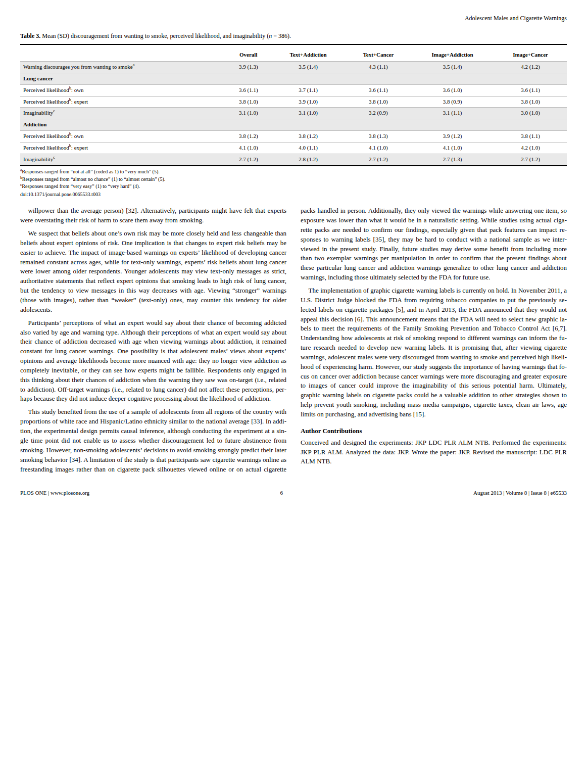Adolescent Males and Cigarette Warnings
Table 3. Mean (SD) discouragement from wanting to smoke, perceived likelihood, and imaginability (n = 386).
| | Overall | Text+Addiction | Text+Cancer | Image+Addiction | Image+Cancer |
| --- | --- | --- | --- | --- | --- |
| Warning discourages you from wanting to smoke a | 3.9 (1.3) | 3.5 (1.4) | 4.3 (1.1) | 3.5 (1.4) | 4.2 (1.2) |
| Lung cancer |
| Perceived likelihood b : own | 3.6 (1.1) | 3.7 (1.1) | 3.6 (1.1) | 3.6 (1.0) | 3.6 (1.1) |
| Perceived likelihood b : expert | 3.8 (1.0) | 3.9 (1.0) | 3.8 (1.0) | 3.8 (0.9) | 3.8 (1.0) |
| Imaginability c | 3.1 (1.0) | 3.1 (1.0) | 3.2 (0.9) | 3.1 (1.1) | 3.0 (1.0) |
| Addiction |
| Perceived likelihood b : own | 3.8 (1.2) | 3.8 (1.2) | 3.8 (1.3) | 3.9 (1.2) | 3.8 (1.1) |
| Perceived likelihood b : expert | 4.1 (1.0) | 4.0 (1.1) | 4.1 (1.0) | 4.1 (1.0) | 4.2 (1.0) |
| Imaginability c | 2.7 (1.2) | 2.8 (1.2) | 2.7 (1.2) | 2.7 (1.3) | 2.7 (1.2) |
aResponses ranged from “not at all” (coded as 1) to “very much” (5).
bResponses ranged from “almost no chance” (1) to “almost certain” (5).
cResponses ranged from “very easy” (1) to “very hard” (4).
doi:10.1371/journal.pone.0065533.t003
willpower than the average person) [32]. Alternatively, participants might have felt that experts were overstating their risk of harm to scare them away from smoking.
We suspect that beliefs about one’s own risk may be more closely held and less changeable than beliefs about expert opinions of risk. One implication is that changes to expert risk beliefs may be easier to achieve. The impact of image-based warnings on experts’ likelihood of developing cancer remained constant across ages, while for text-only warnings, experts’ risk beliefs about lung cancer were lower among older respondents. Younger adolescents may view text-only messages as strict, authoritative statements that reflect expert opinions that smoking leads to high risk of lung cancer, but the tendency to view messages in this way decreases with age. Viewing “stronger” warnings (those with images), rather than “weaker” (text-only) ones, may counter this tendency for older adolescents.
Participants’ perceptions of what an expert would say about their chance of becoming addicted also varied by age and warning type. Although their perceptions of what an expert would say about their chance of addiction decreased with age when viewing warnings about addiction, it remained constant for lung cancer warnings. One possibility is that adolescent males’ views about experts’ opinions and average likelihoods become more nuanced with age: they no longer view addiction as completely inevitable, or they can see how experts might be fallible. Respondents only engaged in this thinking about their chances of addiction when the warning they saw was on-target (i.e., related to addiction). Off-target warnings (i.e., related to lung cancer) did not affect these perceptions, perhaps because they did not induce deeper cognitive processing about the likelihood of addiction.
This study benefited from the use of a sample of adolescents from all regions of the country with proportions of white race and Hispanic/Latino ethnicity similar to the national average [33]. In addition, the experimental design permits causal inference, although conducting the experiment at a single time point did not enable us to assess whether discouragement led to future abstinence from smoking. However, non-smoking adolescents’ decisions to avoid smoking strongly predict their later smoking behavior [34]. A limitation of the study is that participants saw cigarette warnings online as freestanding images rather than on cigarette pack silhouettes viewed online or on actual cigarette packs handled in person. Additionally, they only viewed the warnings while answering one item, so exposure was lower than what it would be in a naturalistic setting. While studies using actual cigarette packs are needed to confirm our findings, especially given that pack features can impact responses to warning labels [35], they may be hard to conduct with a national sample as we interviewed in the present study. Finally, future studies may derive some benefit from including more than two exemplar warnings per manipulation in order to confirm that the present findings about these particular lung cancer and addiction warnings generalize to other lung cancer and addiction warnings, including those ultimately selected by the FDA for future use.
The implementation of graphic cigarette warning labels is currently on hold. In November 2011, a U.S. District Judge blocked the FDA from requiring tobacco companies to put the previously selected labels on cigarette packages [5], and in April 2013, the FDA announced that they would not appeal this decision [6]. This announcement means that the FDA will need to select new graphic labels to meet the requirements of the Family Smoking Prevention and Tobacco Control Act [6,7]. Understanding how adolescents at risk of smoking respond to different warnings can inform the future research needed to develop new warning labels. It is promising that, after viewing cigarette warnings, adolescent males were very discouraged from wanting to smoke and perceived high likelihood of experiencing harm. However, our study suggests the importance of having warnings that focus on cancer over addiction because cancer warnings were more discouraging and greater exposure to images of cancer could improve the imaginability of this serious potential harm. Ultimately, graphic warning labels on cigarette packs could be a valuable addition to other strategies shown to help prevent youth smoking, including mass media campaigns, cigarette taxes, clean air laws, age limits on purchasing, and advertising bans [15].
Author Contributions
Conceived and designed the experiments: JKP LDC PLR ALM NTB. Performed the experiments: JKP PLR ALM. Analyzed the data: JKP. Wrote the paper: JKP. Revised the manuscript: LDC PLR ALM NTB.
PLOS ONE | www.plosone.org
6
August 2013 | Volume 8 | Issue 8 | e65533